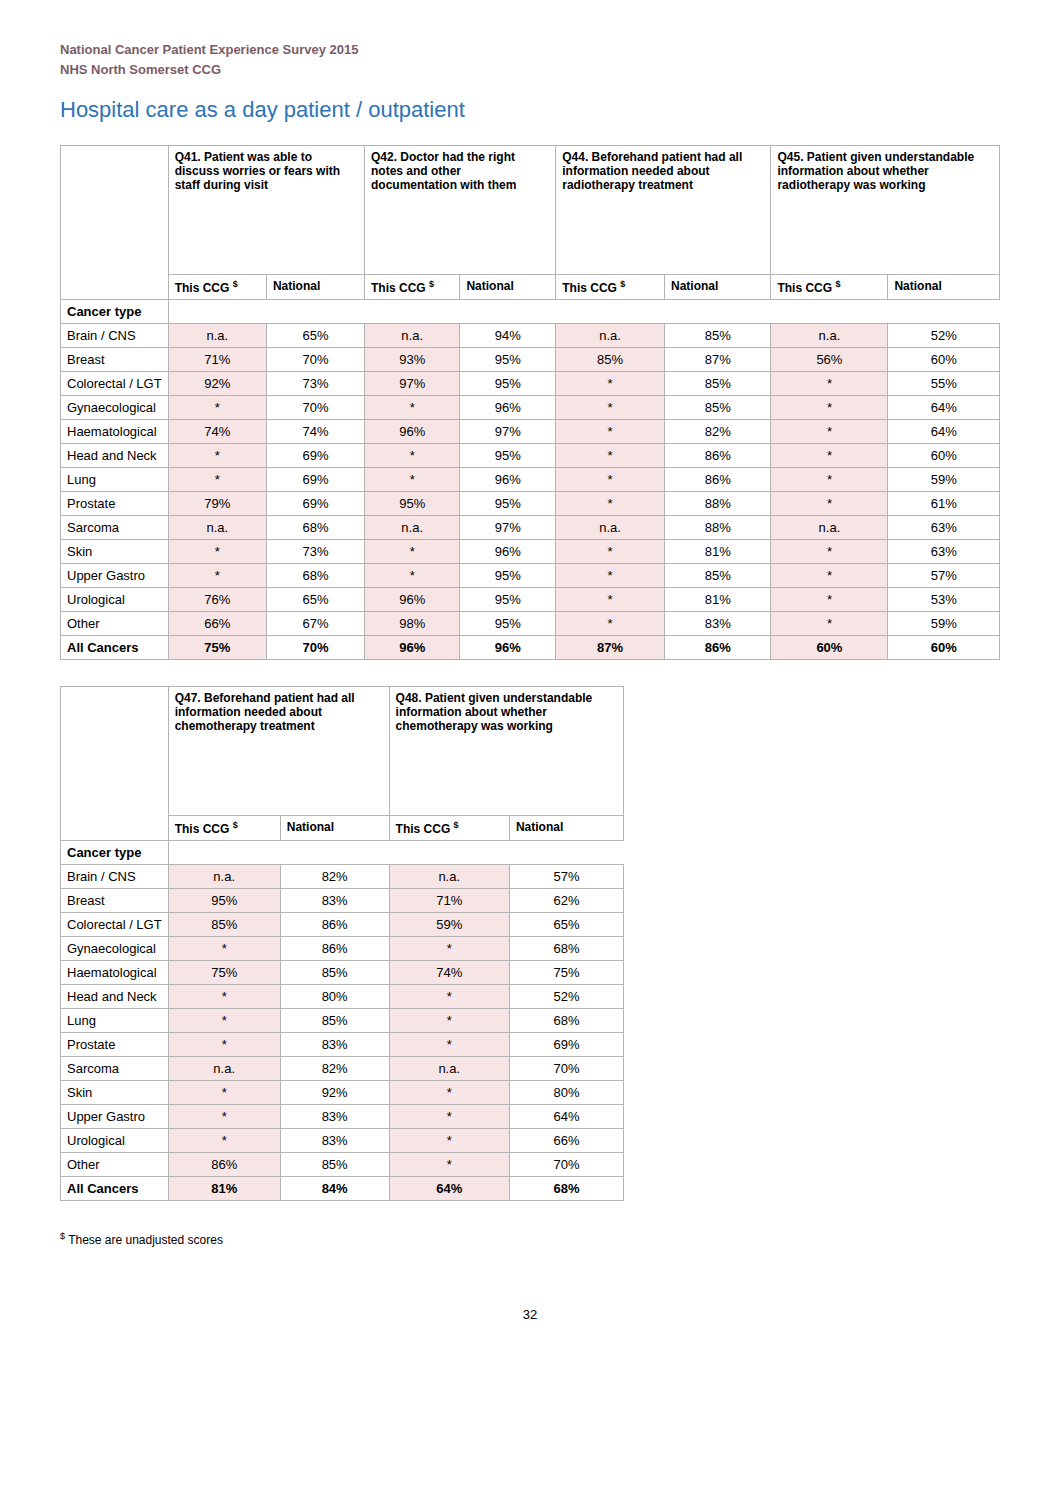National Cancer Patient Experience Survey 2015
NHS North Somerset CCG
Hospital care as a day patient / outpatient
| | Q41. Patient was able to discuss worries or fears with staff during visit | Q42. Doctor had the right notes and other documentation with them | Q44. Beforehand patient had all information needed about radiotherapy treatment | Q45. Patient given understandable information about whether radiotherapy was working |
| --- | --- | --- | --- | --- |
| This CCG $ | National | This CCG $ | National | This CCG $ | National | This CCG $ | National |
| Cancer type | |
| Brain / CNS | n.a. | 65% | n.a. | 94% | n.a. | 85% | n.a. | 52% |
| Breast | 71% | 70% | 93% | 95% | 85% | 87% | 56% | 60% |
| Colorectal / LGT | 92% | 73% | 97% | 95% | * | 85% | * | 55% |
| Gynaecological | * | 70% | * | 96% | * | 85% | * | 64% |
| Haematological | 74% | 74% | 96% | 97% | * | 82% | * | 64% |
| Head and Neck | * | 69% | * | 95% | * | 86% | * | 60% |
| Lung | * | 69% | * | 96% | * | 86% | * | 59% |
| Prostate | 79% | 69% | 95% | 95% | * | 88% | * | 61% |
| Sarcoma | n.a. | 68% | n.a. | 97% | n.a. | 88% | n.a. | 63% |
| Skin | * | 73% | * | 96% | * | 81% | * | 63% |
| Upper Gastro | * | 68% | * | 95% | * | 85% | * | 57% |
| Urological | 76% | 65% | 96% | 95% | * | 81% | * | 53% |
| Other | 66% | 67% | 98% | 95% | * | 83% | * | 59% |
| All Cancers | 75% | 70% | 96% | 96% | 87% | 86% | 60% | 60% |
| | Q47. Beforehand patient had all information needed about chemotherapy treatment | Q48. Patient given understandable information about whether chemotherapy was working |
| --- | --- | --- |
| This CCG $ | National | This CCG $ | National |
| Cancer type | |
| Brain / CNS | n.a. | 82% | n.a. | 57% |
| Breast | 95% | 83% | 71% | 62% |
| Colorectal / LGT | 85% | 86% | 59% | 65% |
| Gynaecological | * | 86% | * | 68% |
| Haematological | 75% | 85% | 74% | 75% |
| Head and Neck | * | 80% | * | 52% |
| Lung | * | 85% | * | 68% |
| Prostate | * | 83% | * | 69% |
| Sarcoma | n.a. | 82% | n.a. | 70% |
| Skin | * | 92% | * | 80% |
| Upper Gastro | * | 83% | * | 64% |
| Urological | * | 83% | * | 66% |
| Other | 86% | 85% | * | 70% |
| All Cancers | 81% | 84% | 64% | 68% |
$ These are unadjusted scores
32